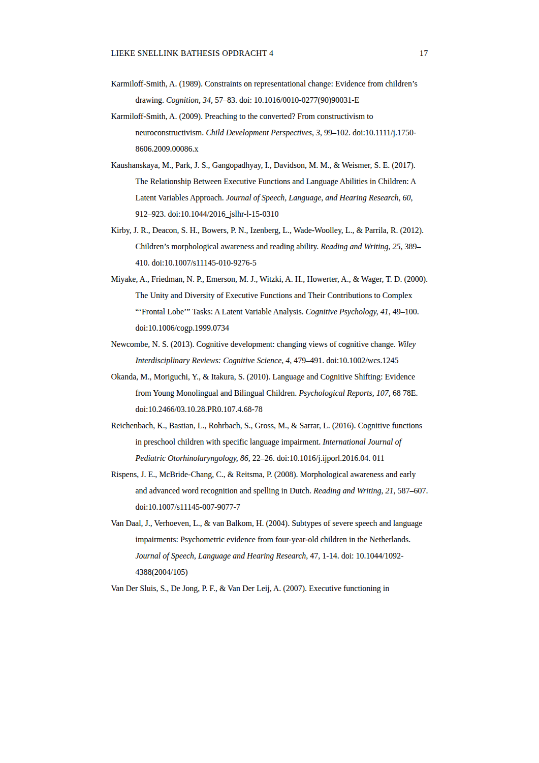Lieke Snellink Bathesis Opdracht 4 17
Karmiloff-Smith, A. (1989). Constraints on representational change: Evidence from children’s drawing. Cognition, 34, 57–83. doi: 10.1016/0010-0277(90)90031-E
Karmiloff-Smith, A. (2009). Preaching to the converted? From constructivism to neuroconstructivism. Child Development Perspectives, 3, 99–102. doi:10.1111/j.1750-8606.2009.00086.x
Kaushanskaya, M., Park, J. S., Gangopadhyay, I., Davidson, M. M., & Weismer, S. E. (2017). The Relationship Between Executive Functions and Language Abilities in Children: A Latent Variables Approach. Journal of Speech, Language, and Hearing Research, 60, 912–923. doi:10.1044/2016_jslhr-l-15-0310
Kirby, J. R., Deacon, S. H., Bowers, P. N., Izenberg, L., Wade-Woolley, L., & Parrila, R. (2012). Children’s morphological awareness and reading ability. Reading and Writing, 25, 389–410. doi:10.1007/s11145-010-9276-5
Miyake, A., Friedman, N. P., Emerson, M. J., Witzki, A. H., Howerter, A., & Wager, T. D. (2000). The Unity and Diversity of Executive Functions and Their Contributions to Complex “‘Frontal Lobe’” Tasks: A Latent Variable Analysis. Cognitive Psychology, 41, 49–100. doi:10.1006/cogp.1999.0734
Newcombe, N. S. (2013). Cognitive development: changing views of cognitive change. Wiley Interdisciplinary Reviews: Cognitive Science, 4, 479–491. doi:10.1002/wcs.1245
Okanda, M., Moriguchi, Y., & Itakura, S. (2010). Language and Cognitive Shifting: Evidence from Young Monolingual and Bilingual Children. Psychological Reports, 107, 68 78E. doi:10.2466/03.10.28.PR0.107.4.68-78
Reichenbach, K., Bastian, L., Rohrbach, S., Gross, M., & Sarrar, L. (2016). Cognitive functions in preschool children with specific language impairment. International Journal of Pediatric Otorhinolaryngology, 86, 22–26. doi:10.1016/j.ijporl.2016.04. 011
Rispens, J. E., McBride-Chang, C., & Reitsma, P. (2008). Morphological awareness and early and advanced word recognition and spelling in Dutch. Reading and Writing, 21, 587–607. doi:10.1007/s11145-007-9077-7
Van Daal, J., Verhoeven, L., & van Balkom, H. (2004). Subtypes of severe speech and language impairments: Psychometric evidence from four-year-old children in the Netherlands. Journal of Speech, Language and Hearing Research, 47, 1-14. doi: 10.1044/1092-4388(2004/105)
Van Der Sluis, S., De Jong, P. F., & Van Der Leij, A. (2007). Executive functioning in